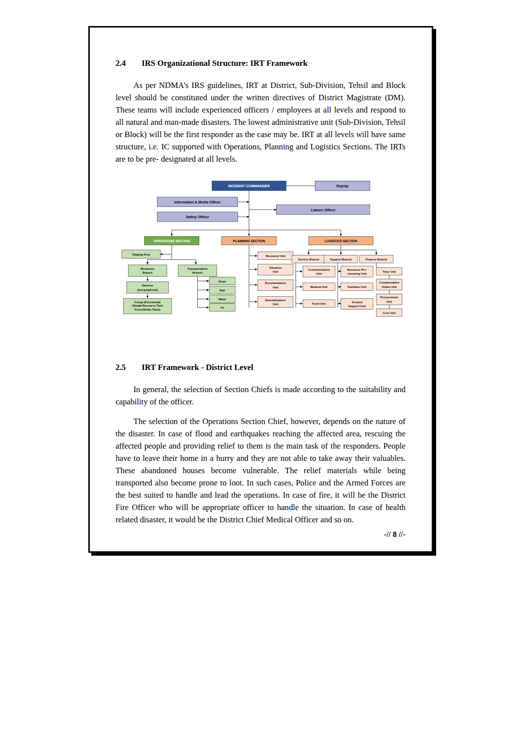2.4 IRS Organizational Structure: IRT Framework
As per NDMA’s IRS guidelines, IRT at District, Sub-Division, Tehsil and Block level should be constituted under the written directives of District Magistrate (DM). These teams will include experienced officers / employees at all levels and respond to all natural and man-made disasters. The lowest administrative unit (Sub-Division, Tehsil or Block) will be the first responder as the case may be. IRT at all levels will have same structure, i.e. IC supported with Operations, Planning and Logistics Sections. The IRTs are to be pre- designated at all levels.
INCIDENT COMMANDER Deputy Information & Media Officer Safety Officer Liaison Officer OPERATIONS SECTION PLANNING SECTION LOGISTICS SECTION Staging Area Response Branch Transportation Branch Division (Geographical) Group (Functional) (Single Resource Task Force/Strike Team) Road Rail Water Air Resource Unit Situation Unit Documentation Unit Demobilization Unit Service Branch Support Branch Finance Branch Communication Unit Medical Unit Food Unit Resource Pro- visioning Unit Facilities Unit Ground Support Unit Time Unit Compensation /Claim Unit Procurement Unit Cost Unit
2.5 IRT Framework - District Level
In general, the selection of Section Chiefs is made according to the suitability and capability of the officer.
The selection of the Operations Section Chief, however, depends on the nature of the disaster. In case of flood and earthquakes reaching the affected area, rescuing the affected people and providing relief to them is the main task of the responders. People have to leave their home in a hurry and they are not able to take away their valuables. These abandoned houses become vulnerable. The relief materials while being transported also become prone to loot. In such cases, Police and the Armed Forces are the best suited to handle and lead the operations. In case of fire, it will be the District Fire Officer who will be appropriate officer to handle the situation. In case of health related disaster, it would be the District Chief Medical Officer and so on.
-// 8 //-